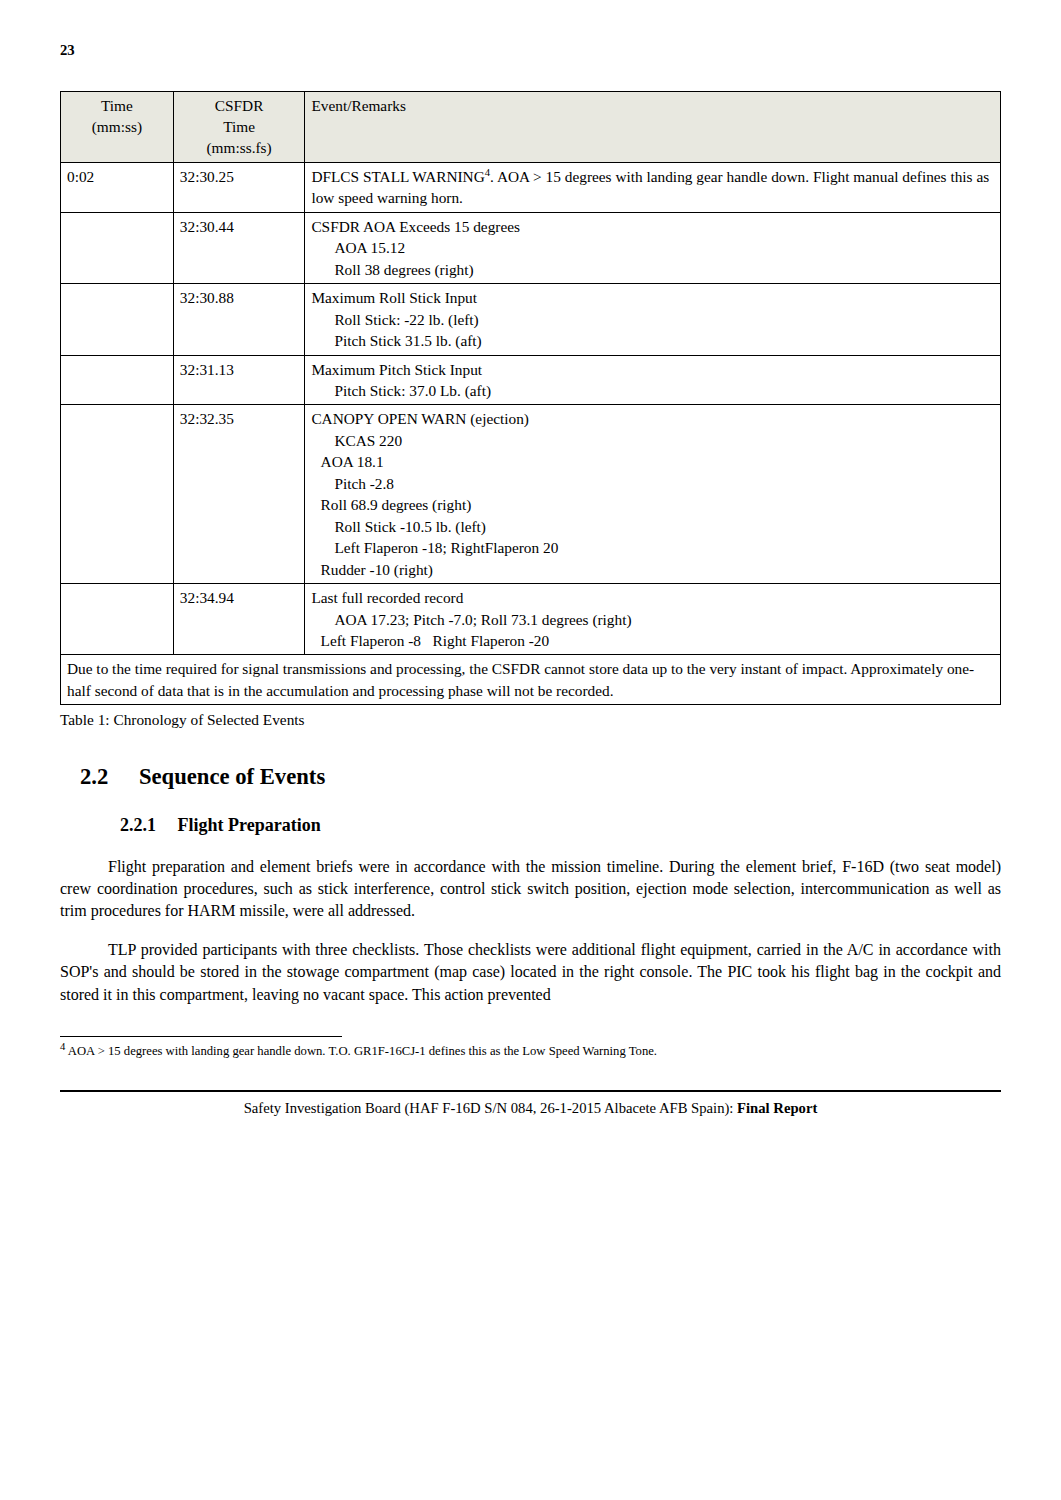23
| Time (mm:ss) | CSFDR Time (mm:ss.fs) | Event/Remarks |
| --- | --- | --- |
| 0:02 | 32:30.25 | DFLCS STALL WARNING 4 . AOA > 15 degrees with landing gear handle down. Flight manual defines this as low speed warning horn. |
| | 32:30.44 | CSFDR AOA Exceeds 15 degrees AOA 15.12 Roll 38 degrees (right) |
| | 32:30.88 | Maximum Roll Stick Input Roll Stick: -22 lb. (left) Pitch Stick 31.5 lb. (aft) |
| | 32:31.13 | Maximum Pitch Stick Input Pitch Stick: 37.0 Lb. (aft) |
| | 32:32.35 | CANOPY OPEN WARN (ejection) KCAS 220 AOA 18.1 Pitch -2.8 Roll 68.9 degrees (right) Roll Stick -10.5 lb. (left) Left Flaperon -18; RightFlaperon 20 Rudder -10 (right) |
| | 32:34.94 | Last full recorded record AOA 17.23; Pitch -7.0; Roll 73.1 degrees (right) Left Flaperon -8 Right Flaperon -20 |
| Due to the time required for signal transmissions and processing, the CSFDR cannot store data up to the very instant of impact. Approximately one-half second of data that is in the accumulation and processing phase will not be recorded. |
Table 1: Chronology of Selected Events
2.2 Sequence of Events
2.2.1 Flight Preparation
Flight preparation and element briefs were in accordance with the mission timeline. During the element brief, F-16D (two seat model) crew coordination procedures, such as stick interference, control stick switch position, ejection mode selection, intercommunication as well as trim procedures for HARM missile, were all addressed.
TLP provided participants with three checklists. Those checklists were additional flight equipment, carried in the A/C in accordance with SOP's and should be stored in the stowage compartment (map case) located in the right console. The PIC took his flight bag in the cockpit and stored it in this compartment, leaving no vacant space. This action prevented
4 AOA > 15 degrees with landing gear handle down. T.O. GR1F-16CJ-1 defines this as the Low Speed Warning Tone.
Safety Investigation Board (HAF F-16D S/N 084, 26-1-2015 Albacete AFB Spain): Final Report